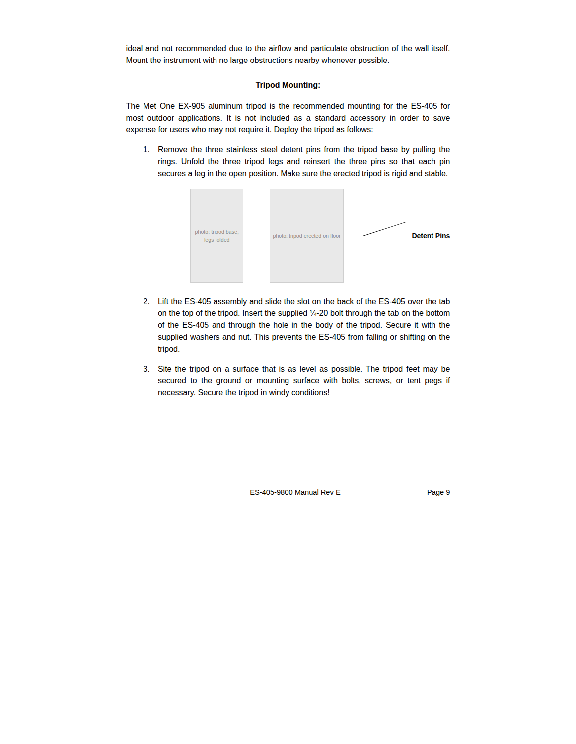ideal and not recommended due to the airflow and particulate obstruction of the wall itself. Mount the instrument with no large obstructions nearby whenever possible.
Tripod Mounting:
The Met One EX-905 aluminum tripod is the recommended mounting for the ES-405 for most outdoor applications. It is not included as a standard accessory in order to save expense for users who may not require it. Deploy the tripod as follows:
Remove the three stainless steel detent pins from the tripod base by pulling the rings. Unfold the three tripod legs and reinsert the three pins so that each pin secures a leg in the open position. Make sure the erected tripod is rigid and stable.
photo: tripod base, legs folded
photo: tripod erected on floor
Detent Pins
Lift the ES-405 assembly and slide the slot on the back of the ES-405 over the tab on the top of the tripod. Insert the supplied ¼-20 bolt through the tab on the bottom of the ES-405 and through the hole in the body of the tripod. Secure it with the supplied washers and nut. This prevents the ES-405 from falling or shifting on the tripod.
Site the tripod on a surface that is as level as possible. The tripod feet may be secured to the ground or mounting surface with bolts, screws, or tent pegs if necessary. Secure the tripod in windy conditions!
ES-405-9800 Manual Rev E Page 9